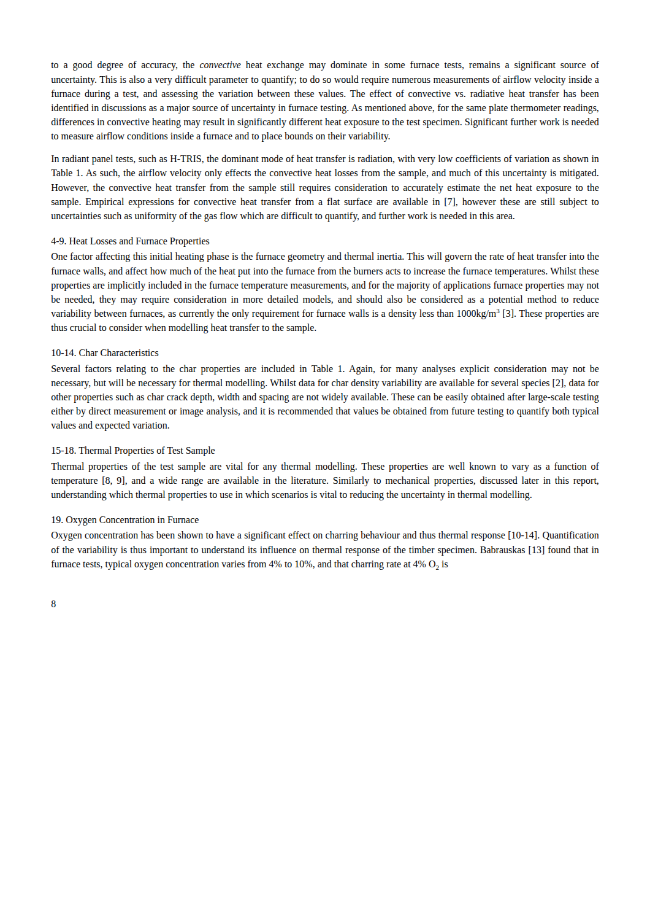to a good degree of accuracy, the convective heat exchange may dominate in some furnace tests, remains a significant source of uncertainty. This is also a very difficult parameter to quantify; to do so would require numerous measurements of airflow velocity inside a furnace during a test, and assessing the variation between these values. The effect of convective vs. radiative heat transfer has been identified in discussions as a major source of uncertainty in furnace testing. As mentioned above, for the same plate thermometer readings, differences in convective heating may result in significantly different heat exposure to the test specimen. Significant further work is needed to measure airflow conditions inside a furnace and to place bounds on their variability.
In radiant panel tests, such as H-TRIS, the dominant mode of heat transfer is radiation, with very low coefficients of variation as shown in Table 1. As such, the airflow velocity only effects the convective heat losses from the sample, and much of this uncertainty is mitigated. However, the convective heat transfer from the sample still requires consideration to accurately estimate the net heat exposure to the sample. Empirical expressions for convective heat transfer from a flat surface are available in [7], however these are still subject to uncertainties such as uniformity of the gas flow which are difficult to quantify, and further work is needed in this area.
4-9. Heat Losses and Furnace Properties
One factor affecting this initial heating phase is the furnace geometry and thermal inertia. This will govern the rate of heat transfer into the furnace walls, and affect how much of the heat put into the furnace from the burners acts to increase the furnace temperatures. Whilst these properties are implicitly included in the furnace temperature measurements, and for the majority of applications furnace properties may not be needed, they may require consideration in more detailed models, and should also be considered as a potential method to reduce variability between furnaces, as currently the only requirement for furnace walls is a density less than 1000kg/m3 [3]. These properties are thus crucial to consider when modelling heat transfer to the sample.
10-14. Char Characteristics
Several factors relating to the char properties are included in Table 1. Again, for many analyses explicit consideration may not be necessary, but will be necessary for thermal modelling. Whilst data for char density variability are available for several species [2], data for other properties such as char crack depth, width and spacing are not widely available. These can be easily obtained after large-scale testing either by direct measurement or image analysis, and it is recommended that values be obtained from future testing to quantify both typical values and expected variation.
15-18. Thermal Properties of Test Sample
Thermal properties of the test sample are vital for any thermal modelling. These properties are well known to vary as a function of temperature [8, 9], and a wide range are available in the literature. Similarly to mechanical properties, discussed later in this report, understanding which thermal properties to use in which scenarios is vital to reducing the uncertainty in thermal modelling.
19. Oxygen Concentration in Furnace
Oxygen concentration has been shown to have a significant effect on charring behaviour and thus thermal response [10-14]. Quantification of the variability is thus important to understand its influence on thermal response of the timber specimen. Babrauskas [13] found that in furnace tests, typical oxygen concentration varies from 4% to 10%, and that charring rate at 4% O2 is
8